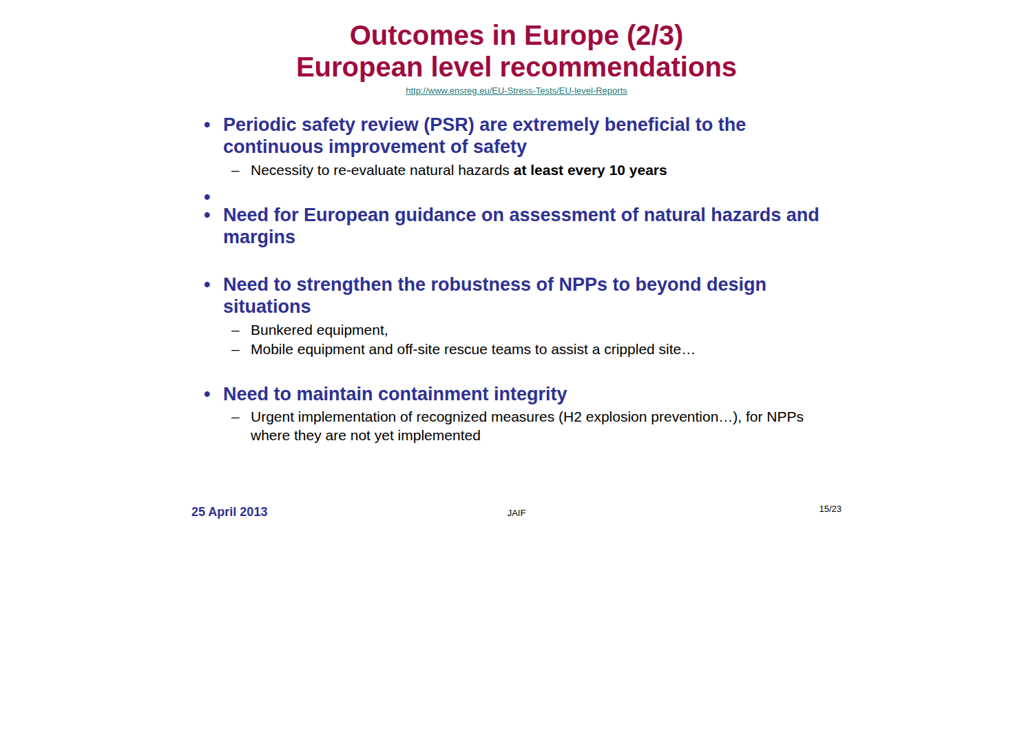Outcomes in Europe (2/3)European level recommendations
http://www.ensreg.eu/EU-Stress-Tests/EU-level-Reports
Periodic safety review (PSR) are extremely beneficial to the continuous improvement of safety
Necessity to re-evaluate natural hazards at least every 10 years
Need for European guidance on assessment of natural hazards and margins
Need to strengthen the robustness of NPPs to beyond design situations
Bunkered equipment,
Mobile equipment and off-site rescue teams to assist a crippled site…
Need to maintain containment integrity
Urgent implementation of recognized measures (H2 explosion prevention…), for NPPs where they are not yet implemented
25 April 2013
JAIF
15/23